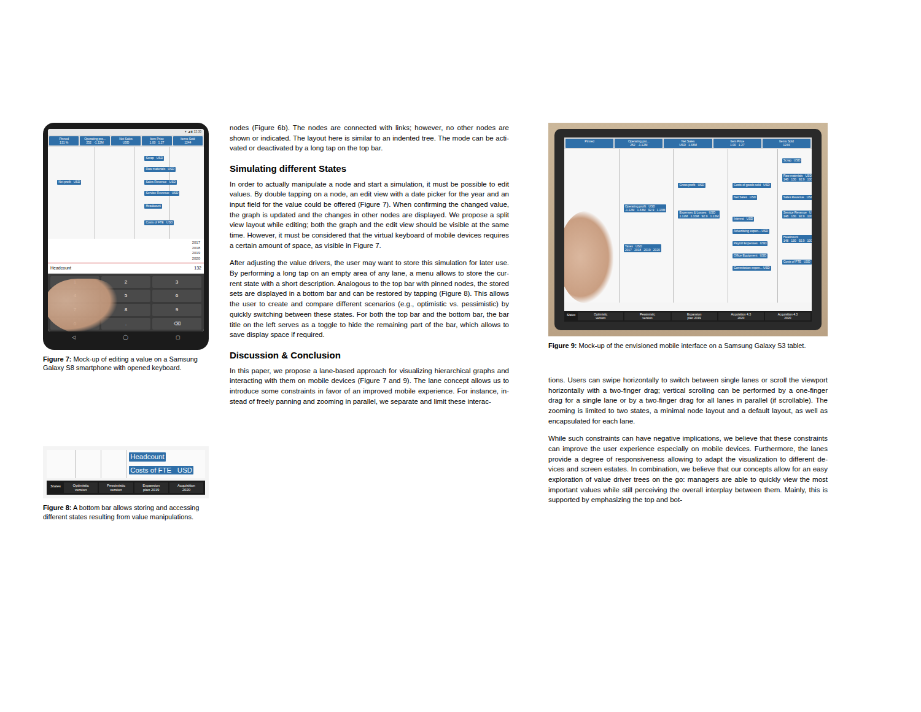▾ ◢ ▮ 12:30
Pinned
131 %
Operating pro...
252 -1.12M
Net Sales
USD
Item Price
1.00 1.27
Items Sold
1244
Scrap USD
Raw materials USD
Net profit USD
Sales Revenue USD
Service Revenue USD
Headcount
Costs of FTE USD
2017
2018
2019
2020
Headcount 132
1
2
3
4
5
6
7
8
9
0
.
⌫
✓
◁◯▢
Figure 7: Mock-up of editing a value on a Samsung Galaxy S8 smartphone with opened keyboard.
Headcount
Costs of FTE USD
States
Optimistic
version
Pessimistic
version
Expansion
plan 2019
Acquisition
2020
Figure 8: A bottom bar allows storing and accessing different states resulting from value manipulations.
nodes (Figure 6b). The nodes are connected with links; however, no other nodes are shown or indicated. The layout here is similar to an indented tree. The mode can be activated or deactivated by a long tap on the top bar.
Simulating different States
In order to actually manipulate a node and start a simulation, it must be possible to edit values. By double tapping on a node, an edit view with a date picker for the year and an input field for the value could be offered (Figure 7). When confirming the changed value, the graph is updated and the changes in other nodes are displayed. We propose a split view layout while editing; both the graph and the edit view should be visible at the same time. However, it must be considered that the virtual keyboard of mobile devices requires a certain amount of space, as visible in Figure 7.
After adjusting the value drivers, the user may want to store this simulation for later use. By performing a long tap on an empty area of any lane, a menu allows to store the current state with a short description. Analogous to the top bar with pinned nodes, the stored sets are displayed in a bottom bar and can be restored by tapping (Figure 8). This allows the user to create and compare different scenarios (e.g., optimistic vs. pessimistic) by quickly switching between these states. For both the top bar and the bottom bar, the bar title on the left serves as a toggle to hide the remaining part of the bar, which allows to save display space if required.
Discussion & Conclusion
In this paper, we propose a lane-based approach for visualizing hierarchical graphs and interacting with them on mobile devices (Figure 7 and 9). The lane concept allows us to introduce some constraints in favor of an improved mobile experience. For instance, instead of freely panning and zooming in parallel, we separate and limit these interac-
SAMSUNG
Pinned
Operating pro...
252 -1.12M
Net Sales
USD 1.33M
Item Price
1.00 1.27
Items Sold
1244
Scrap USD
Raw materials USD
148 130 92.9 1000
Sales Revenue USD
Service Revenue USD
148 130 92.9 1000
Headcount
148 130 92.9 1000
Costs of FTE USD
Gross profit USD
Costs of goods sold USD
Net Sales USD
Operating profit USD
-1.12M 1.33M 92.9 1.13M
Expenses & Losses USD
1.12M 1.33M 92.9 1.13M
Interest USD
Advertising expen... USD
Payroll Expenses USD
Office Equipment USD
Commission expen... USD
Taxes USD
2017 2018 2019 2020
States
Optimistic
version
Pessimistic
version
Expansion
plan 2019
Acquisition 4.3
2020
Acquisition 4.3
2020
Figure 9: Mock-up of the envisioned mobile interface on a Samsung Galaxy S3 tablet.
tions. Users can swipe horizontally to switch between single lanes or scroll the viewport horizontally with a two-finger drag; vertical scrolling can be performed by a one-finger drag for a single lane or by a two-finger drag for all lanes in parallel (if scrollable). The zooming is limited to two states, a minimal node layout and a default layout, as well as encapsulated for each lane.
While such constraints can have negative implications, we believe that these constraints can improve the user experience especially on mobile devices. Furthermore, the lanes provide a degree of responsiveness allowing to adapt the visualization to different devices and screen estates. In combination, we believe that our concepts allow for an easy exploration of value driver trees on the go: managers are able to quickly view the most important values while still perceiving the overall interplay between them. Mainly, this is supported by emphasizing the top and bot-